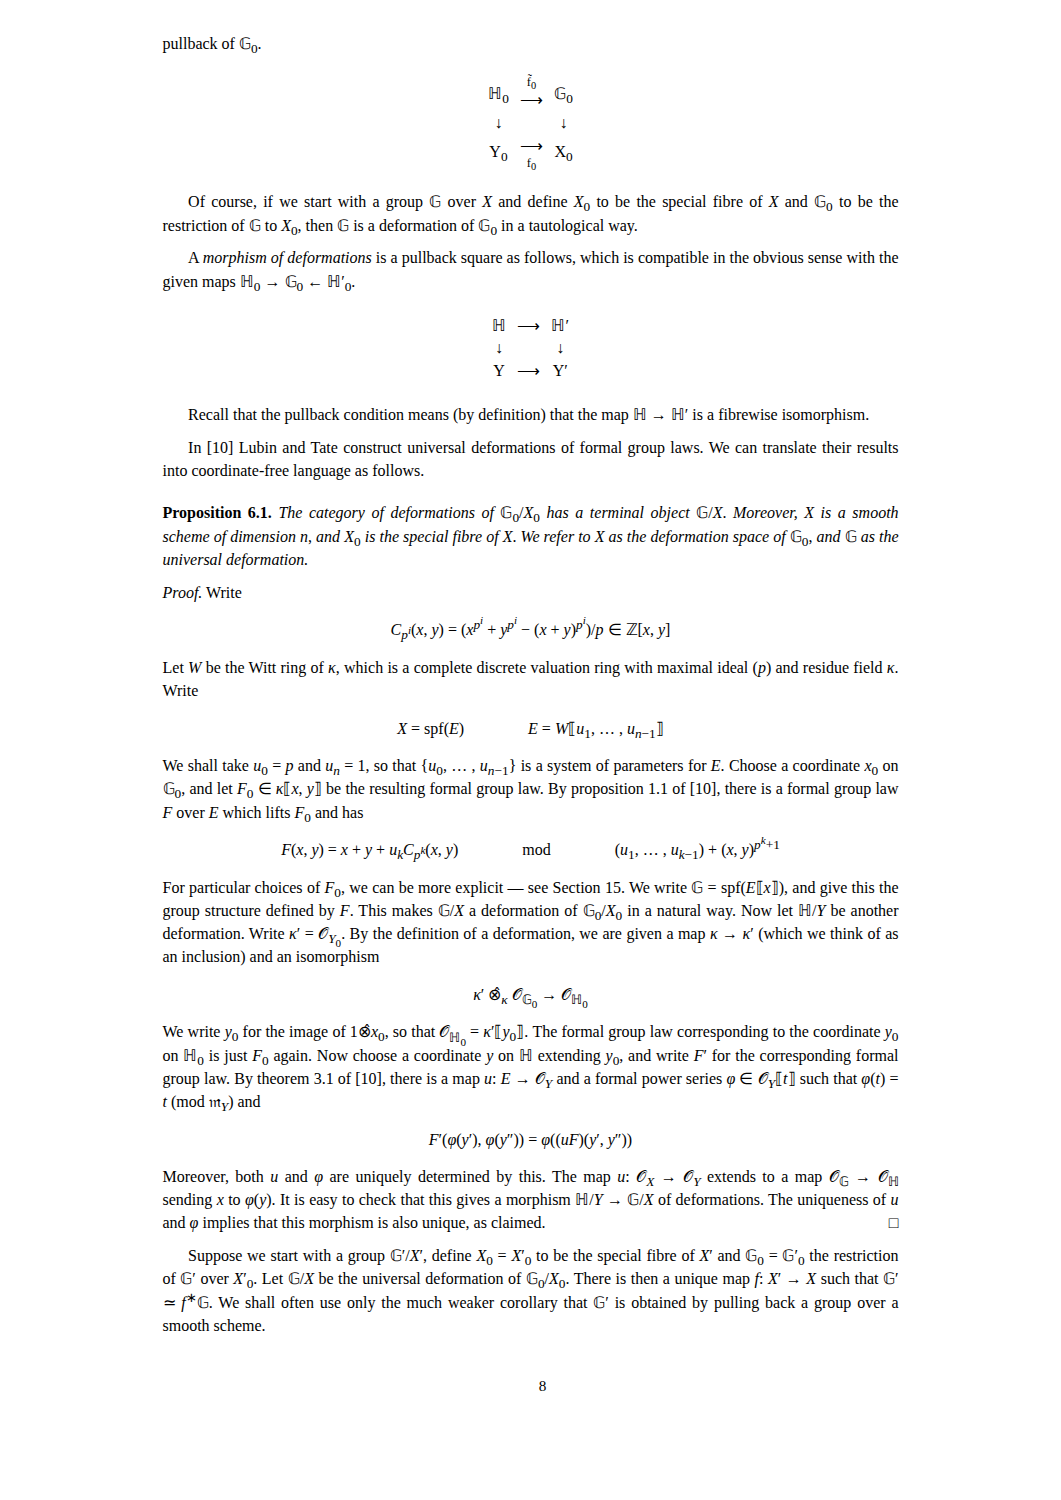pullback of 𝔾0.
| ℍ 0 | f̃ 0 ⟶ | 𝔾 0 |
| ↓ | | ↓ |
| Y 0 | ⟶ f 0 | X 0 |
Of course, if we start with a group 𝔾 over X and define X0 to be the special fibre of X and 𝔾0 to be the restriction of 𝔾 to X0, then 𝔾 is a deformation of 𝔾0 in a tautological way.
A morphism of deformations is a pullback square as follows, which is compatible in the obvious sense with the given maps ℍ0 → 𝔾0 ← ℍ′0.
| ℍ | ⟶ | ℍ′ |
| ↓ | | ↓ |
| Y | ⟶ | Y′ |
Recall that the pullback condition means (by definition) that the map ℍ → ℍ′ is a fibrewise isomorphism.
In [10] Lubin and Tate construct universal deformations of formal group laws. We can translate their results into coordinate-free language as follows.
Proposition 6.1. The category of deformations of 𝔾0/X0 has a terminal object 𝔾/X. Moreover, X is a smooth scheme of dimension n, and X0 is the special fibre of X. We refer to X as the deformation space of 𝔾0, and 𝔾 as the universal deformation.
Proof. Write
Cpi(x, y) = (xpi + ypi − (x + y)pi)/p ∈ ℤ[x, y]
Let W be the Witt ring of κ, which is a complete discrete valuation ring with maximal ideal (p) and residue field κ. Write
X = spf(E) E = W⟦u1, … , un−1⟧
We shall take u0 = p and un = 1, so that {u0, … , un−1} is a system of parameters for E. Choose a coordinate x0 on 𝔾0, and let F0 ∈ κ⟦x, y⟧ be the resulting formal group law. By proposition 1.1 of [10], there is a formal group law F over E which lifts F0 and has
F(x, y) = x + y + ukCpk(x, y) mod (u1, … , uk−1) + (x, y)pk+1
For particular choices of F0, we can be more explicit — see Section 15. We write 𝔾 = spf(E⟦x⟧), and give this the group structure defined by F. This makes 𝔾/X a deformation of 𝔾0/X0 in a natural way. Now let ℍ/Y be another deformation. Write κ′ = 𝒪Y0. By the definition of a deformation, we are given a map κ → κ′ (which we think of as an inclusion) and an isomorphism
κ′ ⊗̂κ 𝒪𝔾0 → 𝒪ℍ0
We write y0 for the image of 1⊗̂x0, so that 𝒪ℍ0 = κ′⟦y0⟧. The formal group law corresponding to the coordinate y0 on ℍ0 is just F0 again. Now choose a coordinate y on ℍ extending y0, and write F′ for the corresponding formal group law. By theorem 3.1 of [10], there is a map u: E → 𝒪Y and a formal power series φ ∈ 𝒪Y⟦t⟧ such that φ(t) = t (mod 𝔪Y) and
F′(φ(y′), φ(y″)) = φ((uF)(y′, y″))
Moreover, both u and φ are uniquely determined by this. The map u: 𝒪X → 𝒪Y extends to a map 𝒪𝔾 → 𝒪ℍ sending x to φ(y). It is easy to check that this gives a morphism ℍ/Y → 𝔾/X of deformations. The uniqueness of u and φ implies that this morphism is also unique, as claimed. □
Suppose we start with a group 𝔾′/X′, define X0 = X′0 to be the special fibre of X′ and 𝔾0 = 𝔾′0 the restriction of 𝔾′ over X′0. Let 𝔾/X be the universal deformation of 𝔾0/X0. There is then a unique map f: X′ → X such that 𝔾′ ≃ f∗𝔾. We shall often use only the much weaker corollary that 𝔾′ is obtained by pulling back a group over a smooth scheme.
8